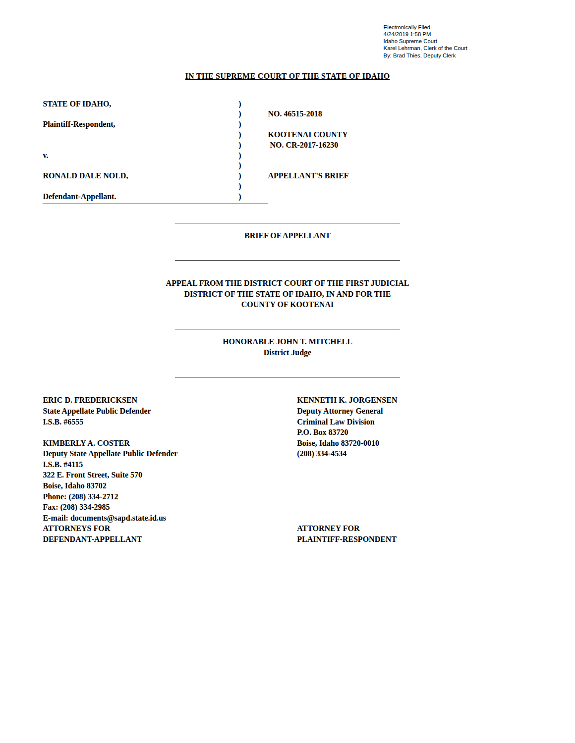Electronically Filed
4/24/2019 1:58 PM
Idaho Supreme Court
Karel Lehrman, Clerk of the Court
By: Brad Thies, Deputy Clerk
IN THE SUPREME COURT OF THE STATE OF IDAHO
| STATE OF IDAHO, | ) | |
| | ) | NO. 46515-2018 |
| Plaintiff-Respondent, | ) | |
| | ) | KOOTENAI COUNTY |
| | ) | NO. CR-2017-16230 |
| v. | ) | |
| | ) | |
| RONALD DALE NOLD, | ) | APPELLANT'S BRIEF |
| | ) | |
| Defendant-Appellant. | ) | |
BRIEF OF APPELLANT
APPEAL FROM THE DISTRICT COURT OF THE FIRST JUDICIAL
DISTRICT OF THE STATE OF IDAHO, IN AND FOR THE
COUNTY OF KOOTENAI
HONORABLE JOHN T. MITCHELL
District Judge
| ERIC D. FREDERICKSEN State Appellate Public Defender I.S.B. #6555 KIMBERLY A. COSTER Deputy State Appellate Public Defender I.S.B. #4115 322 E. Front Street, Suite 570 Boise, Idaho 83702 Phone: (208) 334-2712 Fax: (208) 334-2985 E-mail: documents@sapd.state.id.us | KENNETH K. JORGENSEN Deputy Attorney General Criminal Law Division P.O. Box 83720 Boise, Idaho 83720-0010 (208) 334-4534 |
| ATTORNEYS FOR DEFENDANT-APPELLANT | ATTORNEY FOR PLAINTIFF-RESPONDENT |